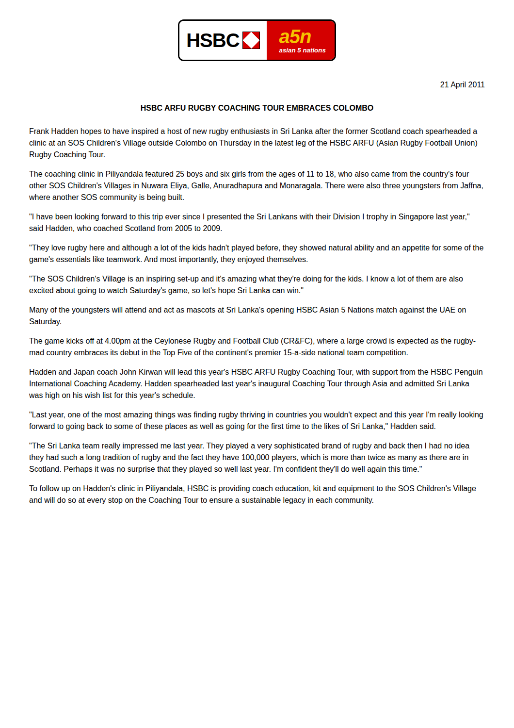HSBC
a5n asian 5 nations
21 April 2011
HSBC ARFU RUGBY COACHING TOUR EMBRACES COLOMBO
Frank Hadden hopes to have inspired a host of new rugby enthusiasts in Sri Lanka after the former Scotland coach spearheaded a clinic at an SOS Children's Village outside Colombo on Thursday in the latest leg of the HSBC ARFU (Asian Rugby Football Union) Rugby Coaching Tour.
The coaching clinic in Piliyandala featured 25 boys and six girls from the ages of 11 to 18, who also came from the country's four other SOS Children's Villages in Nuwara Eliya, Galle, Anuradhapura and Monaragala. There were also three youngsters from Jaffna, where another SOS community is being built.
"I have been looking forward to this trip ever since I presented the Sri Lankans with their Division I trophy in Singapore last year," said Hadden, who coached Scotland from 2005 to 2009.
"They love rugby here and although a lot of the kids hadn't played before, they showed natural ability and an appetite for some of the game's essentials like teamwork. And most importantly, they enjoyed themselves.
"The SOS Children's Village is an inspiring set-up and it's amazing what they're doing for the kids. I know a lot of them are also excited about going to watch Saturday's game, so let's hope Sri Lanka can win."
Many of the youngsters will attend and act as mascots at Sri Lanka's opening HSBC Asian 5 Nations match against the UAE on Saturday.
The game kicks off at 4.00pm at the Ceylonese Rugby and Football Club (CR&FC), where a large crowd is expected as the rugby-mad country embraces its debut in the Top Five of the continent's premier 15-a-side national team competition.
Hadden and Japan coach John Kirwan will lead this year's HSBC ARFU Rugby Coaching Tour, with support from the HSBC Penguin International Coaching Academy. Hadden spearheaded last year's inaugural Coaching Tour through Asia and admitted Sri Lanka was high on his wish list for this year's schedule.
"Last year, one of the most amazing things was finding rugby thriving in countries you wouldn't expect and this year I'm really looking forward to going back to some of these places as well as going for the first time to the likes of Sri Lanka," Hadden said.
"The Sri Lanka team really impressed me last year. They played a very sophisticated brand of rugby and back then I had no idea they had such a long tradition of rugby and the fact they have 100,000 players, which is more than twice as many as there are in Scotland. Perhaps it was no surprise that they played so well last year. I'm confident they'll do well again this time."
To follow up on Hadden's clinic in Piliyandala, HSBC is providing coach education, kit and equipment to the SOS Children's Village and will do so at every stop on the Coaching Tour to ensure a sustainable legacy in each community.